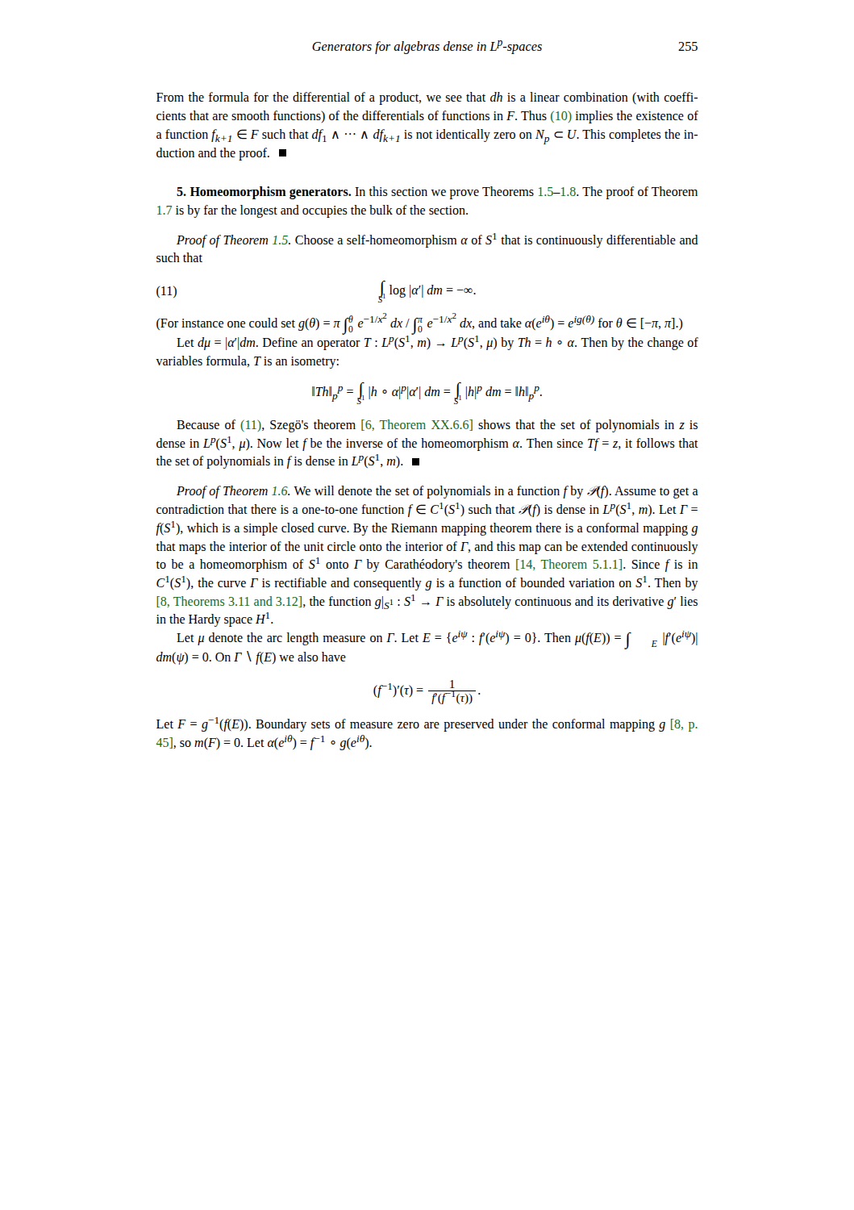Generators for algebras dense in Lp-spaces 255
From the formula for the differential of a product, we see that dh is a linear combination (with coefficients that are smooth functions) of the differentials of functions in F. Thus (10) implies the existence of a function fk+1 ∈ F such that df1 ∧ ··· ∧ dfk+1 is not identically zero on Np ⊂ U. This completes the induction and the proof.
5. Homeomorphism generators. In this section we prove Theorems 1.5–1.8. The proof of Theorem 1.7 is by far the longest and occupies the bulk of the section.
Proof of Theorem 1.5. Choose a self-homeomorphism α of S1 that is continuously differentiable and such that
(11) ∫S1 log |α′| dm = −∞.
(For instance one could set g(θ) = π ∫θ 0 e−1/x2 dx / ∫π 0 e−1/x2 dx, and take α(eiθ) = eig(θ) for θ ∈ [−π, π].)
Let dμ = |α′|dm. Define an operator T : Lp(S1, m) → Lp(S1, μ) by Th = h ∘ α. Then by the change of variables formula, T is an isometry:
‖Th‖pp = ∫S1 |h ∘ α|p|α′| dm = ∫S1 |h|p dm = ‖h‖pp.
Because of (11), Szegö's theorem [6, Theorem XX.6.6] shows that the set of polynomials in z is dense in Lp(S1, μ). Now let f be the inverse of the homeomorphism α. Then since Tf = z, it follows that the set of polynomials in f is dense in Lp(S1, m).
Proof of Theorem 1.6. We will denote the set of polynomials in a function f by 𝒫(f). Assume to get a contradiction that there is a one-to-one function f ∈ C1(S1) such that 𝒫(f) is dense in Lp(S1, m). Let Γ = f(S1), which is a simple closed curve. By the Riemann mapping theorem there is a conformal mapping g that maps the interior of the unit circle onto the interior of Γ, and this map can be extended continuously to be a homeomorphism of S1 onto Γ by Carathéodory's theorem [14, Theorem 5.1.1]. Since f is in C1(S1), the curve Γ is rectifiable and consequently g is a function of bounded variation on S1. Then by [8, Theorems 3.11 and 3.12], the function g|S1 : S1 → Γ is absolutely continuous and its derivative g′ lies in the Hardy space H1.
Let μ denote the arc length measure on Γ. Let E = {eiψ : f′(eiψ) = 0}. Then μ(f(E)) = ∫ E |f′(eiψ)| dm(ψ) = 0. On Γ ∖ f(E) we also have
(f−1)′(τ) = 1 f′(f−1(τ)).
Let F = g−1(f(E)). Boundary sets of measure zero are preserved under the conformal mapping g [8, p. 45], so m(F) = 0. Let α(eiθ) = f−1 ∘ g(eiθ).